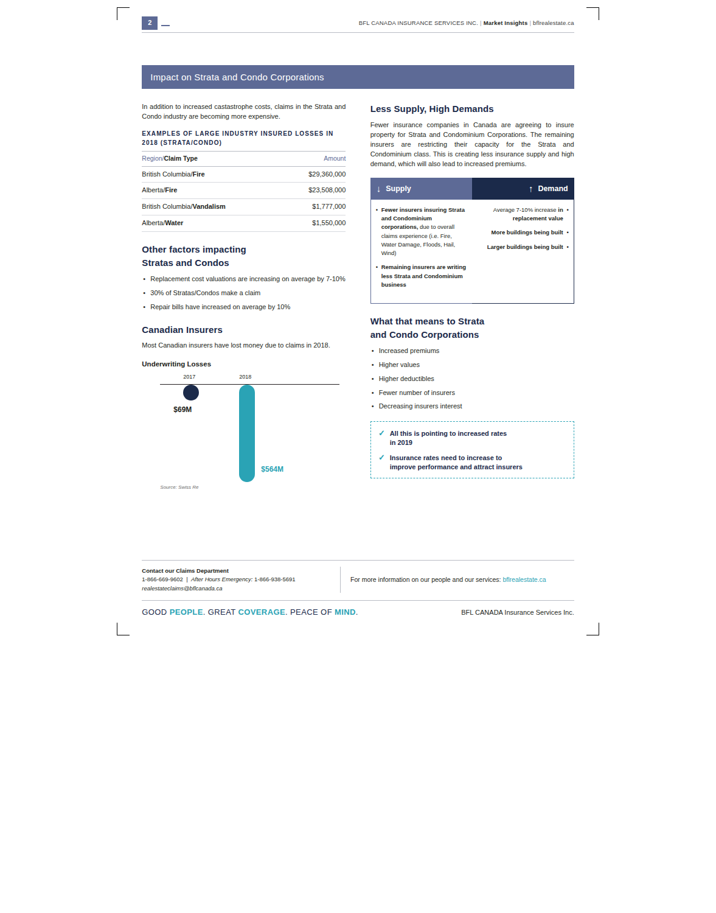2
BFL CANADA INSURANCE SERVICES INC.|Market Insights|bflrealestate.ca
Impact on Strata and Condo Corporations
In addition to increased castastrophe costs, claims in the Strata and Condo industry are becoming more expensive.
Examples of large industry insured losses in 2018 (Strata/Condo)
| Region/ Claim Type | Amount |
| --- | --- |
| British Columbia/ Fire | $29,360,000 |
| Alberta/ Fire | $23,508,000 |
| British Columbia/ Vandalism | $1,777,000 |
| Alberta/ Water | $1,550,000 |
Other factors impacting
Stratas and Condos
Replacement cost valuations are increasing on average by 7-10%
30% of Stratas/Condos make a claim
Repair bills have increased on average by 10%
Canadian Insurers
Most Canadian insurers have lost money due to claims in 2018.
Underwriting Losses
2017
2018
$69M
$564M
Source: Swiss Re
Less Supply, High Demands
Fewer insurance companies in Canada are agreeing to insure property for Strata and Condominium Corporations. The remaining insurers are restricting their capacity for the Strata and Condominium class. This is creating less insurance supply and high demand, which will also lead to increased premiums.
↓ Supply
↑ Demand
Fewer insurers insuring Strata and Condominium corporations, due to overall claims experience (i.e. Fire, Water Damage, Floods, Hail, Wind)
Remaining insurers are writing less Strata and Condominium business
Average 7-10% increase in replacement value
More buildings being built
Larger buildings being built
What that means to Strata
and Condo Corporations
Increased premiums
Higher values
Higher deductibles
Fewer number of insurers
Decreasing insurers interest
✓
All this is pointing to increased rates
in 2019
✓
Insurance rates need to increase to
improve performance and attract insurers
Contact our Claims Department
1-866-669-9602 | After Hours Emergency: 1-866-938-5691
realestateclaims@bflcanada.ca
For more information on our people and our services: bflrealestate.ca
GOOD PEOPLE. GREAT COVERAGE. PEACE OF MIND.
BFL CANADA Insurance Services Inc.